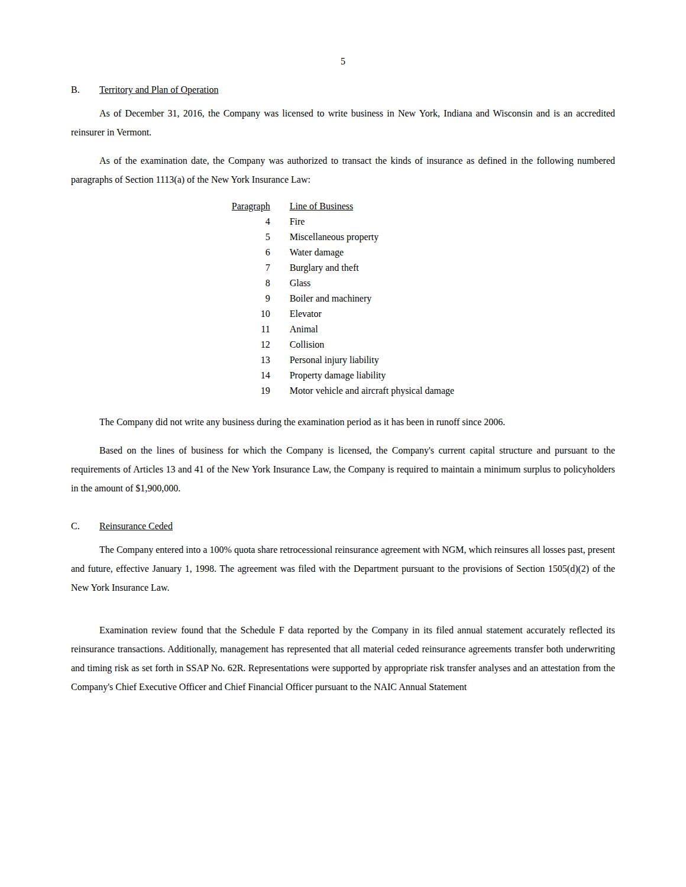5
B. Territory and Plan of Operation
As of December 31, 2016, the Company was licensed to write business in New York, Indiana and Wisconsin and is an accredited reinsurer in Vermont.
As of the examination date, the Company was authorized to transact the kinds of insurance as defined in the following numbered paragraphs of Section 1113(a) of the New York Insurance Law:
| Paragraph | Line of Business |
| --- | --- |
| 4 | Fire |
| 5 | Miscellaneous property |
| 6 | Water damage |
| 7 | Burglary and theft |
| 8 | Glass |
| 9 | Boiler and machinery |
| 10 | Elevator |
| 11 | Animal |
| 12 | Collision |
| 13 | Personal injury liability |
| 14 | Property damage liability |
| 19 | Motor vehicle and aircraft physical damage |
The Company did not write any business during the examination period as it has been in runoff since 2006.
Based on the lines of business for which the Company is licensed, the Company's current capital structure and pursuant to the requirements of Articles 13 and 41 of the New York Insurance Law, the Company is required to maintain a minimum surplus to policyholders in the amount of $1,900,000.
C. Reinsurance Ceded
The Company entered into a 100% quota share retrocessional reinsurance agreement with NGM, which reinsures all losses past, present and future, effective January 1, 1998. The agreement was filed with the Department pursuant to the provisions of Section 1505(d)(2) of the New York Insurance Law.
Examination review found that the Schedule F data reported by the Company in its filed annual statement accurately reflected its reinsurance transactions. Additionally, management has represented that all material ceded reinsurance agreements transfer both underwriting and timing risk as set forth in SSAP No. 62R. Representations were supported by appropriate risk transfer analyses and an attestation from the Company's Chief Executive Officer and Chief Financial Officer pursuant to the NAIC Annual Statement